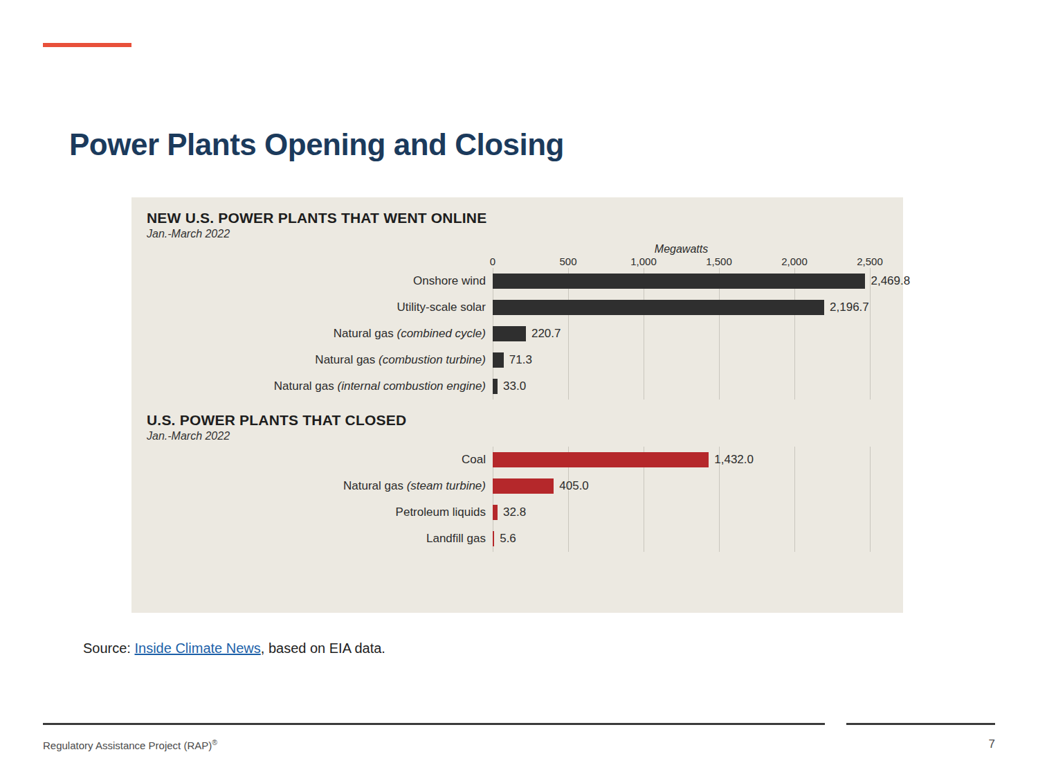Power Plants Opening and Closing
NEW U.S. POWER PLANTS THAT WENT ONLINE
Jan.-March 2022
Megawatts
0 500 1,000 1,500 2,000 2,500
Onshore wind
2,469.8
Utility-scale solar
2,196.7
Natural gas (combined cycle)
220.7
Natural gas (combustion turbine)
71.3
Natural gas (internal combustion engine)
33.0
U.S. POWER PLANTS THAT CLOSED
Jan.-March 2022
Coal
1,432.0
Natural gas (steam turbine)
405.0
Petroleum liquids
32.8
Landfill gas
5.6
Source: Inside Climate News, based on EIA data.
Regulatory Assistance Project (RAP)®
7